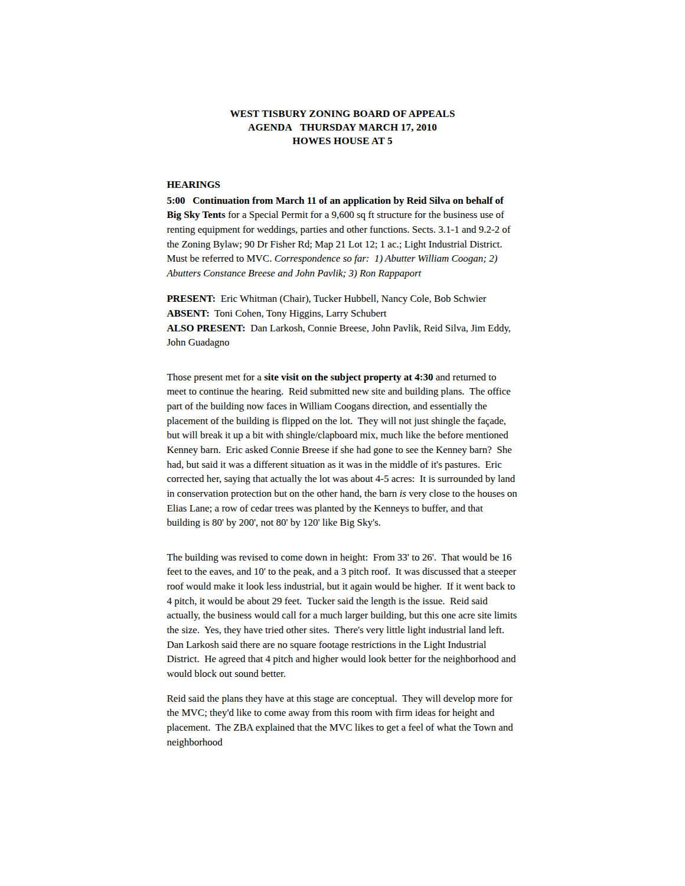WEST TISBURY ZONING BOARD OF APPEALS
AGENDA THURSDAY MARCH 17, 2010
HOWES HOUSE AT 5
HEARINGS
5:00 Continuation from March 11 of an application by Reid Silva on behalf of Big Sky Tents for a Special Permit for a 9,600 sq ft structure for the business use of renting equipment for weddings, parties and other functions. Sects. 3.1-1 and 9.2-2 of the Zoning Bylaw; 90 Dr Fisher Rd; Map 21 Lot 12; 1 ac.; Light Industrial District. Must be referred to MVC. Correspondence so far: 1) Abutter William Coogan; 2) Abutters Constance Breese and John Pavlik; 3) Ron Rappaport
PRESENT: Eric Whitman (Chair), Tucker Hubbell, Nancy Cole, Bob Schwier
ABSENT: Toni Cohen, Tony Higgins, Larry Schubert
ALSO PRESENT: Dan Larkosh, Connie Breese, John Pavlik, Reid Silva, Jim Eddy, John Guadagno
Those present met for a site visit on the subject property at 4:30 and returned to meet to continue the hearing. Reid submitted new site and building plans. The office part of the building now faces in William Coogans direction, and essentially the placement of the building is flipped on the lot. They will not just shingle the façade, but will break it up a bit with shingle/clapboard mix, much like the before mentioned Kenney barn. Eric asked Connie Breese if she had gone to see the Kenney barn? She had, but said it was a different situation as it was in the middle of it's pastures. Eric corrected her, saying that actually the lot was about 4-5 acres: It is surrounded by land in conservation protection but on the other hand, the barn is very close to the houses on Elias Lane; a row of cedar trees was planted by the Kenneys to buffer, and that building is 80' by 200', not 80' by 120' like Big Sky's.
The building was revised to come down in height: From 33' to 26'. That would be 16 feet to the eaves, and 10' to the peak, and a 3 pitch roof. It was discussed that a steeper roof would make it look less industrial, but it again would be higher. If it went back to 4 pitch, it would be about 29 feet. Tucker said the length is the issue. Reid said actually, the business would call for a much larger building, but this one acre site limits the size. Yes, they have tried other sites. There's very little light industrial land left. Dan Larkosh said there are no square footage restrictions in the Light Industrial District. He agreed that 4 pitch and higher would look better for the neighborhood and would block out sound better.
Reid said the plans they have at this stage are conceptual. They will develop more for the MVC; they'd like to come away from this room with firm ideas for height and placement. The ZBA explained that the MVC likes to get a feel of what the Town and neighborhood